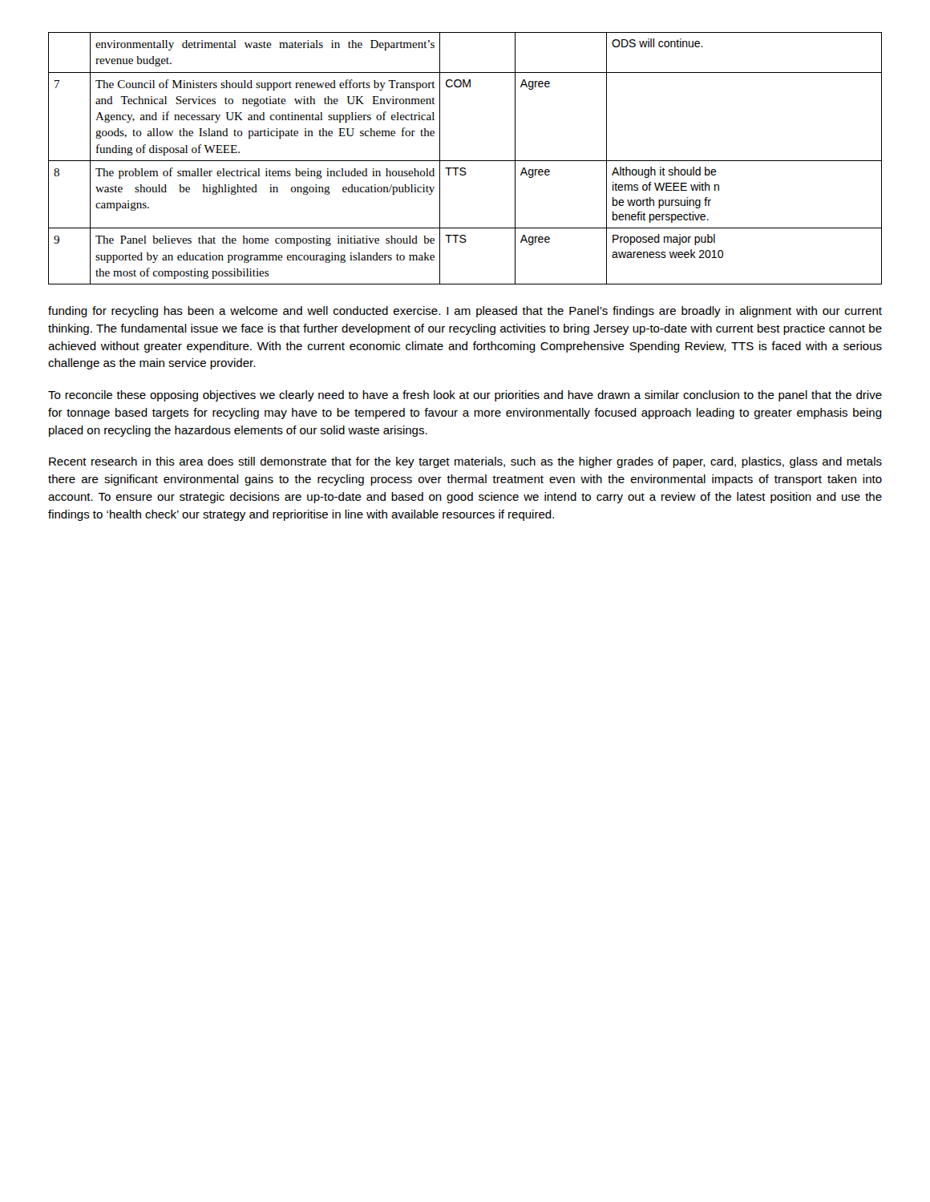| | environmentally detrimental waste materials in the Department’s revenue budget. | | | ODS will continue. |
| 7 | The Council of Ministers should support renewed efforts by Transport and Technical Services to negotiate with the UK Environment Agency, and if necessary UK and continental suppliers of electrical goods, to allow the Island to participate in the EU scheme for the funding of disposal of WEEE. | COM | Agree | |
| 8 | The problem of smaller electrical items being included in household waste should be highlighted in ongoing education/publicity campaigns. | TTS | Agree | Although it should be items of WEEE with n be worth pursuing fr benefit perspective. |
| 9 | The Panel believes that the home composting initiative should be supported by an education programme encouraging islanders to make the most of composting possibilities | TTS | Agree | Proposed major publ awareness week 2010 |
funding for recycling has been a welcome and well conducted exercise. I am pleased that the Panel’s findings are broadly in alignment with our current thinking. The fundamental issue we face is that further development of our recycling activities to bring Jersey up-to-date with current best practice cannot be achieved without greater expenditure. With the current economic climate and forthcoming Comprehensive Spending Review, TTS is faced with a serious challenge as the main service provider.
To reconcile these opposing objectives we clearly need to have a fresh look at our priorities and have drawn a similar conclusion to the panel that the drive for tonnage based targets for recycling may have to be tempered to favour a more environmentally focused approach leading to greater emphasis being placed on recycling the hazardous elements of our solid waste arisings.
Recent research in this area does still demonstrate that for the key target materials, such as the higher grades of paper, card, plastics, glass and metals there are significant environmental gains to the recycling process over thermal treatment even with the environmental impacts of transport taken into account. To ensure our strategic decisions are up-to-date and based on good science we intend to carry out a review of the latest position and use the findings to ‘health check’ our strategy and reprioritise in line with available resources if required.